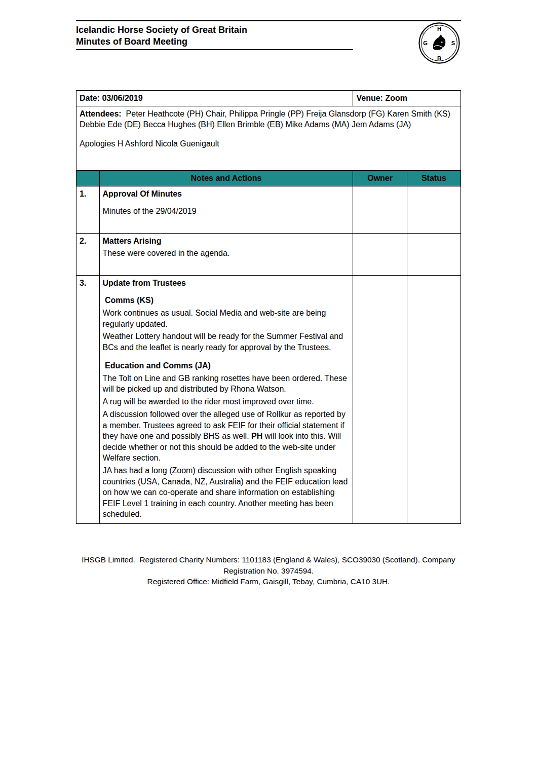Icelandic Horse Society of Great Britain
Minutes of Board Meeting
H S B G ®
| Date: 03/06/2019 | Venue: Zoom |
| Attendees: Peter Heathcote (PH) Chair, Philippa Pringle (PP) Freija Glansdorp (FG) Karen Smith (KS) Debbie Ede (DE) Becca Hughes (BH) Ellen Brimble (EB) Mike Adams (MA) Jem Adams (JA) Apologies H Ashford Nicola Guenigault |
| | Notes and Actions | Owner | Status |
| 1. | Approval Of Minutes Minutes of the 29/04/2019 | | |
| 2. | Matters Arising These were covered in the agenda. | | |
| 3. | Update from Trustees Comms (KS) Work continues as usual. Social Media and web-site are being regularly updated. Weather Lottery handout will be ready for the Summer Festival and BCs and the leaflet is nearly ready for approval by the Trustees. Education and Comms (JA) The Tolt on Line and GB ranking rosettes have been ordered. These will be picked up and distributed by Rhona Watson. A rug will be awarded to the rider most improved over time. A discussion followed over the alleged use of Rollkur as reported by a member. Trustees agreed to ask FEIF for their official statement if they have one and possibly BHS as well. PH will look into this. Will decide whether or not this should be added to the web-site under Welfare section. JA has had a long (Zoom) discussion with other English speaking countries (USA, Canada, NZ, Australia) and the FEIF education lead on how we can co-operate and share information on establishing FEIF Level 1 training in each country. Another meeting has been scheduled. | | |
IHSGB Limited. Registered Charity Numbers: 1101183 (England & Wales), SCO39030 (Scotland). Company Registration No. 3974594.
Registered Office: Midfield Farm, Gaisgill, Tebay, Cumbria, CA10 3UH.